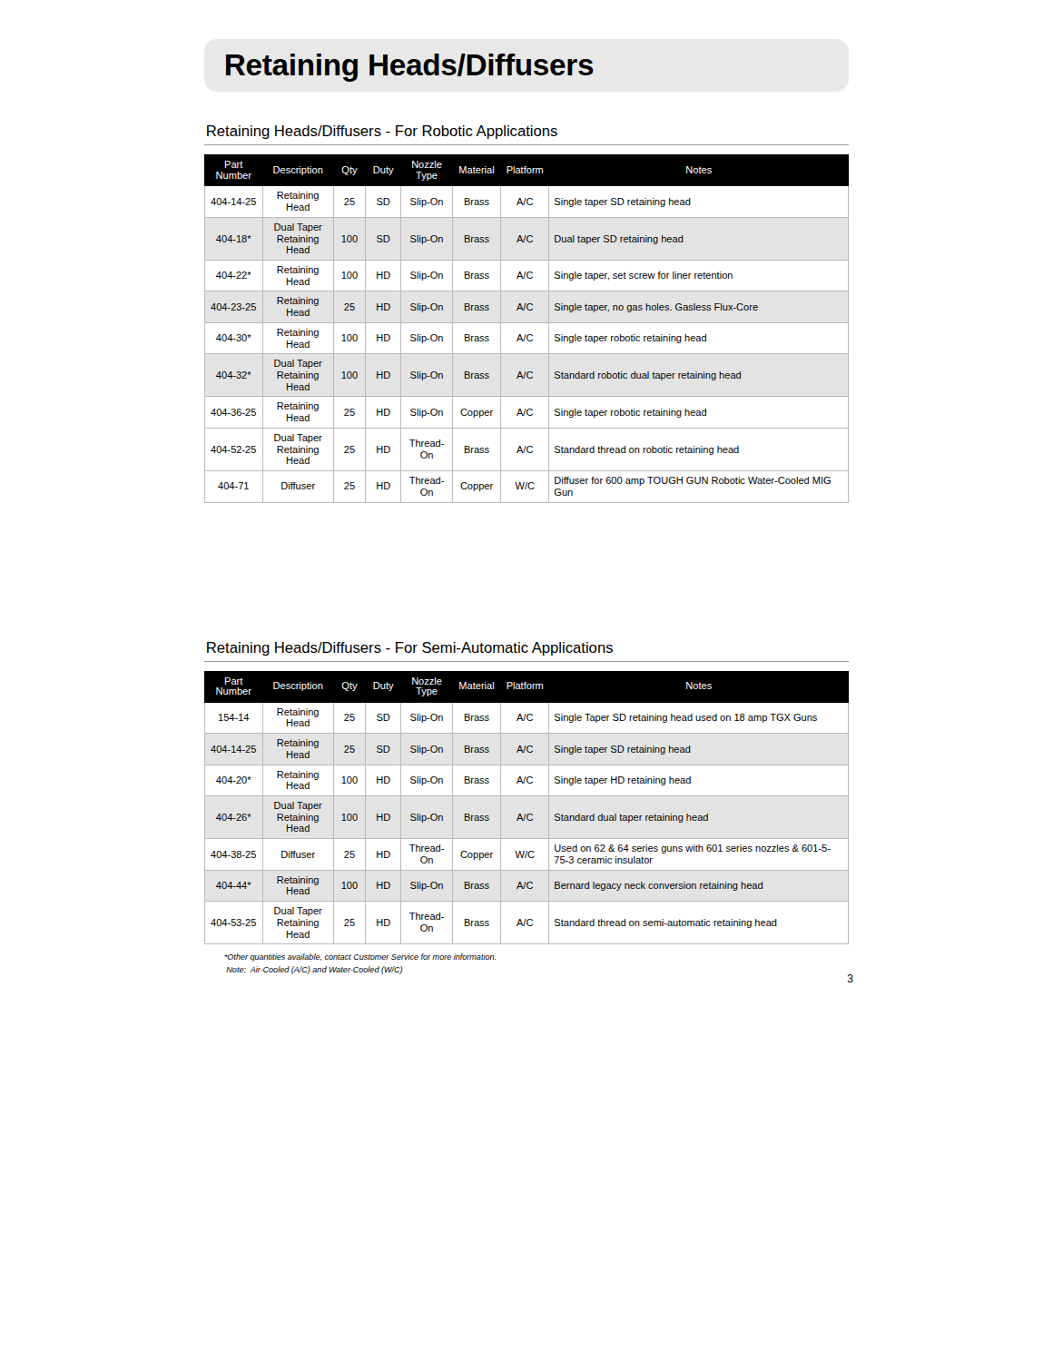Retaining Heads/Diffusers
Retaining Heads/Diffusers - For Robotic Applications
| Part Number | Description | Qty | Duty | Nozzle Type | Material | Platform | Notes |
| --- | --- | --- | --- | --- | --- | --- | --- |
| 404-14-25 | Retaining Head | 25 | SD | Slip-On | Brass | A/C | Single taper SD retaining head |
| 404-18* | Dual Taper Retaining Head | 100 | SD | Slip-On | Brass | A/C | Dual taper SD retaining head |
| 404-22* | Retaining Head | 100 | HD | Slip-On | Brass | A/C | Single taper, set screw for liner retention |
| 404-23-25 | Retaining Head | 25 | HD | Slip-On | Brass | A/C | Single taper, no gas holes. Gasless Flux-Core |
| 404-30* | Retaining Head | 100 | HD | Slip-On | Brass | A/C | Single taper robotic retaining head |
| 404-32* | Dual Taper Retaining Head | 100 | HD | Slip-On | Brass | A/C | Standard robotic dual taper retaining head |
| 404-36-25 | Retaining Head | 25 | HD | Slip-On | Copper | A/C | Single taper robotic retaining head |
| 404-52-25 | Dual Taper Retaining Head | 25 | HD | Thread-On | Brass | A/C | Standard thread on robotic retaining head |
| 404-71 | Diffuser | 25 | HD | Thread-On | Copper | W/C | Diffuser for 600 amp TOUGH GUN Robotic Water-Cooled MIG Gun |
Retaining Heads/Diffusers - For Semi-Automatic Applications
| Part Number | Description | Qty | Duty | Nozzle Type | Material | Platform | Notes |
| --- | --- | --- | --- | --- | --- | --- | --- |
| 154-14 | Retaining Head | 25 | SD | Slip-On | Brass | A/C | Single Taper SD retaining head used on 18 amp TGX Guns |
| 404-14-25 | Retaining Head | 25 | SD | Slip-On | Brass | A/C | Single taper SD retaining head |
| 404-20* | Retaining Head | 100 | HD | Slip-On | Brass | A/C | Single taper HD retaining head |
| 404-26* | Dual Taper Retaining Head | 100 | HD | Slip-On | Brass | A/C | Standard dual taper retaining head |
| 404-38-25 | Diffuser | 25 | HD | Thread-On | Copper | W/C | Used on 62 & 64 series guns with 601 series nozzles & 601-5-75-3 ceramic insulator |
| 404-44* | Retaining Head | 100 | HD | Slip-On | Brass | A/C | Bernard legacy neck conversion retaining head |
| 404-53-25 | Dual Taper Retaining Head | 25 | HD | Thread-On | Brass | A/C | Standard thread on semi-automatic retaining head |
*Other quantities available, contact Customer Service for more information.
Note: Air-Cooled (A/C) and Water-Cooled (W/C)
3